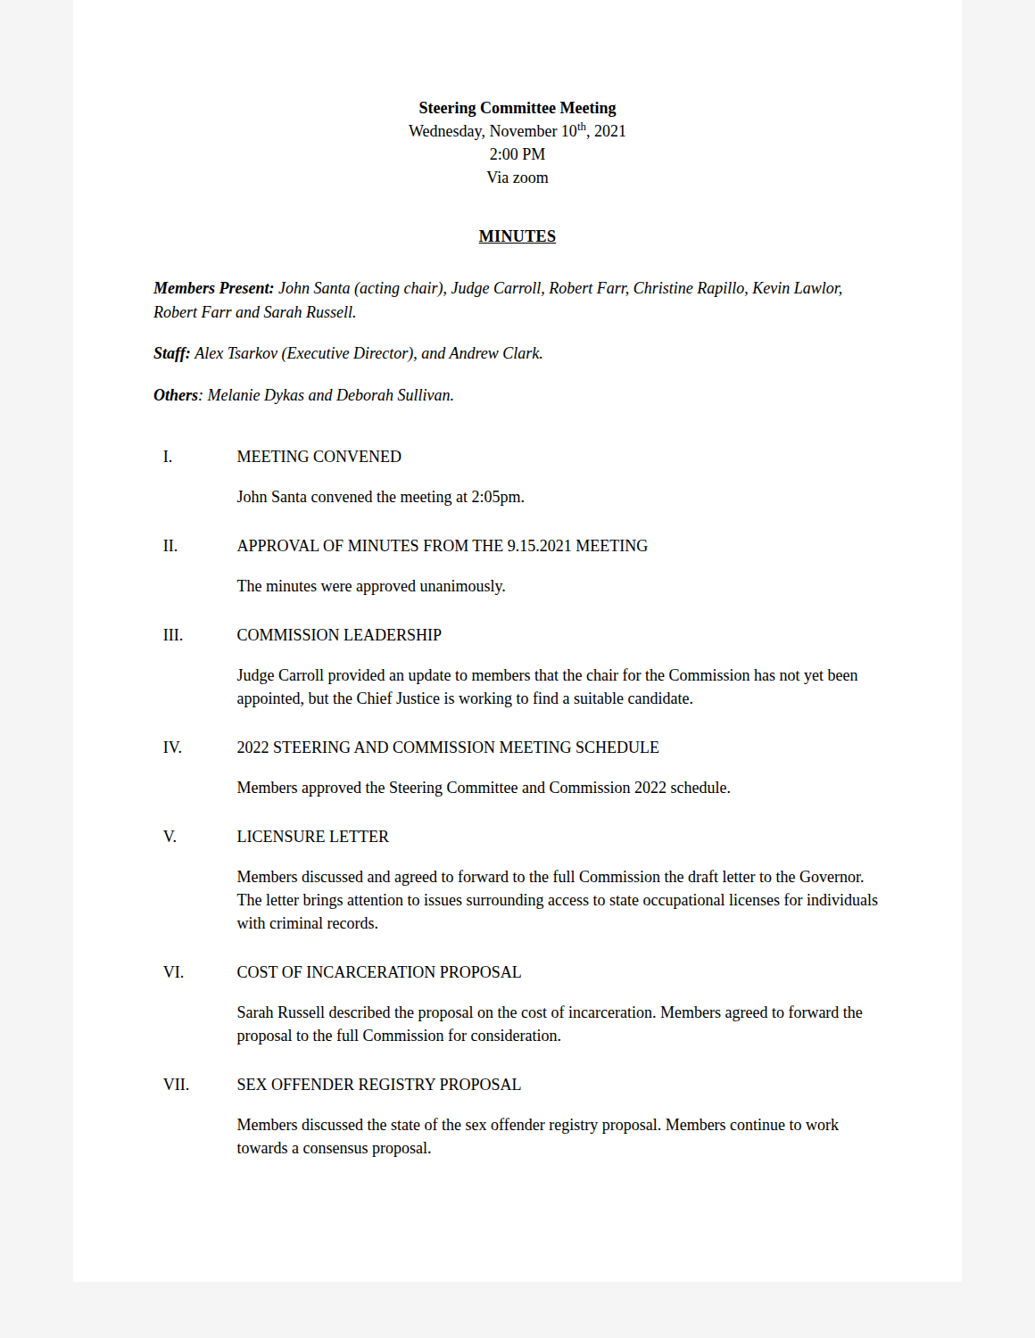Steering Committee Meeting
Wednesday, November 10th, 2021
2:00 PM
Via zoom
MINUTES
Members Present: John Santa (acting chair), Judge Carroll, Robert Farr, Christine Rapillo, Kevin Lawlor, Robert Farr and Sarah Russell.
Staff: Alex Tsarkov (Executive Director), and Andrew Clark.
Others: Melanie Dykas and Deborah Sullivan.
Meeting Convened
John Santa convened the meeting at 2:05pm.
Approval of minutes from the 9.15.2021 meeting
The minutes were approved unanimously.
Commission Leadership
Judge Carroll provided an update to members that the chair for the Commission has not yet been appointed, but the Chief Justice is working to find a suitable candidate.
2022 Steering and Commission Meeting Schedule
Members approved the Steering Committee and Commission 2022 schedule.
Licensure Letter
Members discussed and agreed to forward to the full Commission the draft letter to the Governor. The letter brings attention to issues surrounding access to state occupational licenses for individuals with criminal records.
Cost of Incarceration Proposal
Sarah Russell described the proposal on the cost of incarceration. Members agreed to forward the proposal to the full Commission for consideration.
Sex Offender Registry Proposal
Members discussed the state of the sex offender registry proposal. Members continue to work towards a consensus proposal.